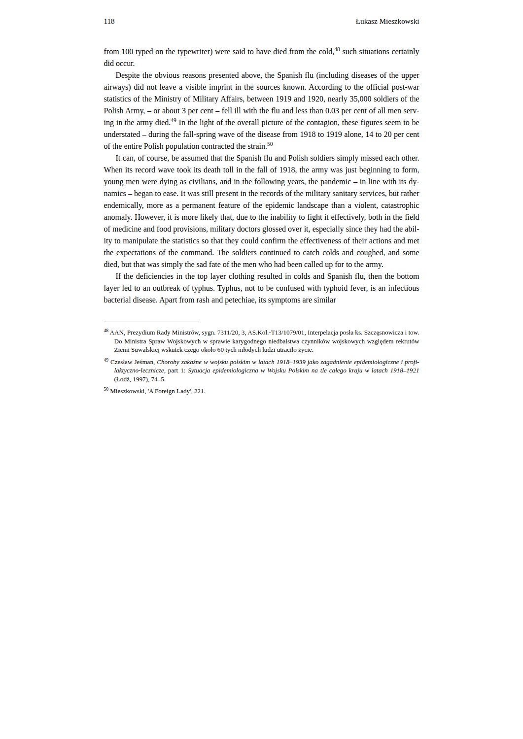118 Łukasz Mieszkowski
from 100 typed on the typewriter) were said to have died from the cold,48 such situations certainly did occur.
Despite the obvious reasons presented above, the Spanish flu (including diseases of the upper airways) did not leave a visible imprint in the sources known. According to the official post-war statistics of the Ministry of Military Affairs, between 1919 and 1920, nearly 35,000 soldiers of the Polish Army, – or about 3 per cent – fell ill with the flu and less than 0.03 per cent of all men serving in the army died.49 In the light of the overall picture of the contagion, these figures seem to be understated – during the fall-spring wave of the disease from 1918 to 1919 alone, 14 to 20 per cent of the entire Polish population contracted the strain.50
It can, of course, be assumed that the Spanish flu and Polish soldiers simply missed each other. When its record wave took its death toll in the fall of 1918, the army was just beginning to form, young men were dying as civilians, and in the following years, the pandemic – in line with its dynamics – began to ease. It was still present in the records of the military sanitary services, but rather endemically, more as a permanent feature of the epidemic landscape than a violent, catastrophic anomaly. However, it is more likely that, due to the inability to fight it effectively, both in the field of medicine and food provisions, military doctors glossed over it, especially since they had the ability to manipulate the statistics so that they could confirm the effectiveness of their actions and met the expectations of the command. The soldiers continued to catch colds and coughed, and some died, but that was simply the sad fate of the men who had been called up for to the army.
If the deficiencies in the top layer clothing resulted in colds and Spanish flu, then the bottom layer led to an outbreak of typhus. Typhus, not to be confused with typhoid fever, is an infectious bacterial disease. Apart from rash and petechiae, its symptoms are similar
48 AAN, Prezydium Rady Ministrów, sygn. 7311/20, 3, AS.Kol.-T13/1079/01, Interpelacja posła ks. Szczęsnowicza i tow. Do Ministra Spraw Wojskowych w sprawie karygodnego niedbalstwa czynników wojskowych względem rekrutów Ziemi Suwalskiej wskutek czego około 60 tych młodych ludzi utraciło życie.
49 Czesław Jeśman, Choroby zakaźne w wojsku polskim w latach 1918–1939 jako zagadnienie epidemiologiczne i profilaktyczno-lecznicze, part 1: Sytuacja epidemiologiczna w Wojsku Polskim na tle całego kraju w latach 1918–1921 (Łodź, 1997), 74–5.
50 Mieszkowski, 'A Foreign Lady', 221.